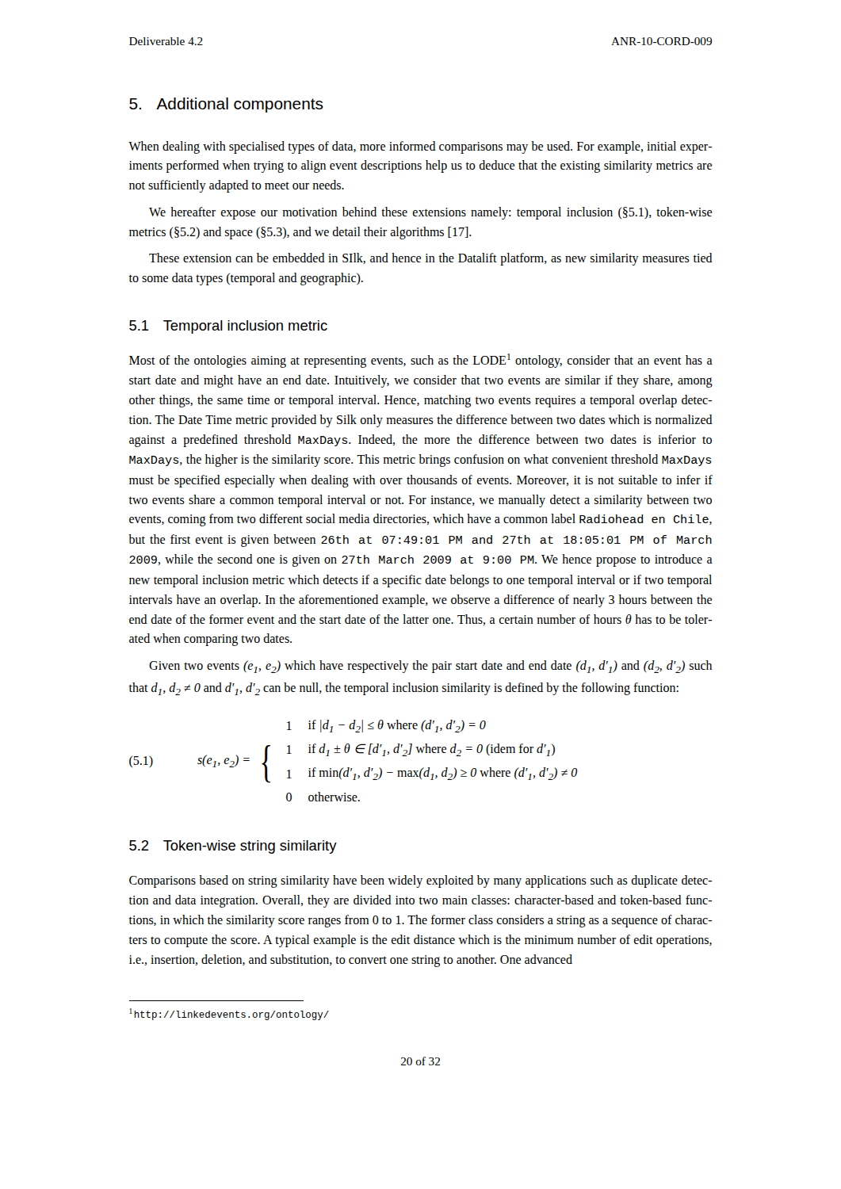Deliverable 4.2
ANR-10-CORD-009
5. Additional components
When dealing with specialised types of data, more informed comparisons may be used. For example, initial experiments performed when trying to align event descriptions help us to deduce that the existing similarity metrics are not sufficiently adapted to meet our needs.
We hereafter expose our motivation behind these extensions namely: temporal inclusion (§5.1), token-wise metrics (§5.2) and space (§5.3), and we detail their algorithms [17].
These extension can be embedded in SIlk, and hence in the Datalift platform, as new similarity measures tied to some data types (temporal and geographic).
5.1 Temporal inclusion metric
Most of the ontologies aiming at representing events, such as the LODE1 ontology, consider that an event has a start date and might have an end date. Intuitively, we consider that two events are similar if they share, among other things, the same time or temporal interval. Hence, matching two events requires a temporal overlap detection. The Date Time metric provided by Silk only measures the difference between two dates which is normalized against a predefined threshold MaxDays. Indeed, the more the difference between two dates is inferior to MaxDays, the higher is the similarity score. This metric brings confusion on what convenient threshold MaxDays must be specified especially when dealing with over thousands of events. Moreover, it is not suitable to infer if two events share a common temporal interval or not. For instance, we manually detect a similarity between two events, coming from two different social media directories, which have a common label Radiohead en Chile, but the first event is given between 26th at 07:49:01 PM and 27th at 18:05:01 PM of March 2009, while the second one is given on 27th March 2009 at 9:00 PM. We hence propose to introduce a new temporal inclusion metric which detects if a specific date belongs to one temporal interval or if two temporal intervals have an overlap. In the aforementioned example, we observe a difference of nearly 3 hours between the end date of the former event and the start date of the latter one. Thus, a certain number of hours θ has to be tolerated when comparing two dates.
Given two events (e1, e2) which have respectively the pair start date and end date (d1, d′1) and (d2, d′2) such that d1, d2 ≠ 0 and d′1, d′2 can be null, the temporal inclusion similarity is defined by the following function:
(5.1)
s(e1, e2) = {
| 1 | if /d 1 − d 2 / ≤ θ where (d′ 1 , d′ 2 ) = 0 |
| 1 | if d 1 ± θ ∈ [d′ 1 , d′ 2 ] where d 2 = 0 (idem for d′ 1 ) |
| 1 | if min (d′ 1 , d′ 2 ) − max (d 1 , d 2 ) ≥ 0 where (d′ 1 , d′ 2 ) ≠ 0 |
| 0 | otherwise. |
5.2 Token-wise string similarity
Comparisons based on string similarity have been widely exploited by many applications such as duplicate detection and data integration. Overall, they are divided into two main classes: character-based and token-based functions, in which the similarity score ranges from 0 to 1. The former class considers a string as a sequence of characters to compute the score. A typical example is the edit distance which is the minimum number of edit operations, i.e., insertion, deletion, and substitution, to convert one string to another. One advanced
1http://linkedevents.org/ontology/
20 of 32